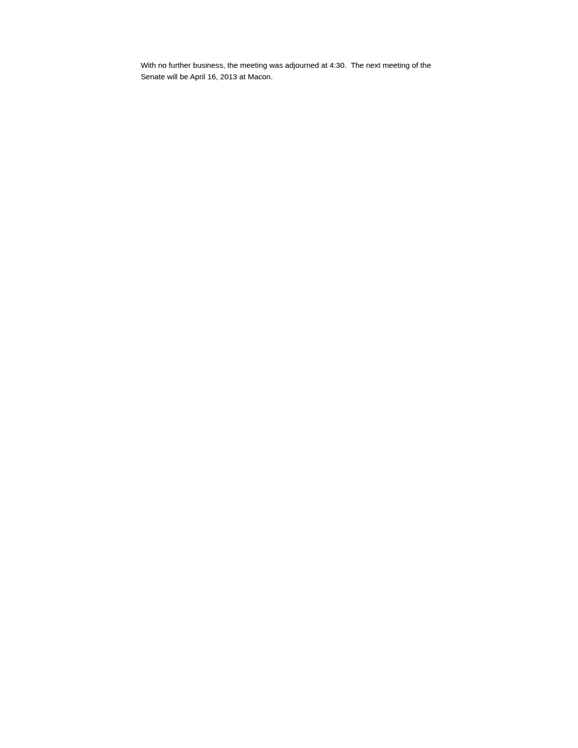With no further business, the meeting was adjourned at 4:30. The next meeting of the Senate will be April 16, 2013 at Macon.